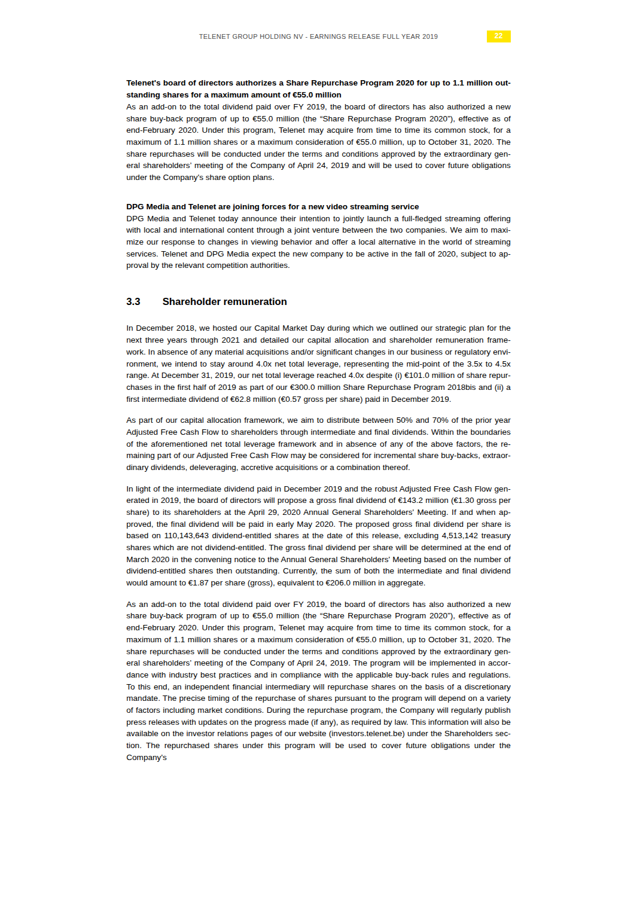Telenet Group Holding NV - Earnings Release Full Year 2019 22
Telenet's board of directors authorizes a Share Repurchase Program 2020 for up to 1.1 million outstanding shares for a maximum amount of €55.0 million
As an add-on to the total dividend paid over FY 2019, the board of directors has also authorized a new share buy-back program of up to €55.0 million (the “Share Repurchase Program 2020”), effective as of end-February 2020. Under this program, Telenet may acquire from time to time its common stock, for a maximum of 1.1 million shares or a maximum consideration of €55.0 million, up to October 31, 2020. The share repurchases will be conducted under the terms and conditions approved by the extraordinary general shareholders’ meeting of the Company of April 24, 2019 and will be used to cover future obligations under the Company's share option plans.
DPG Media and Telenet are joining forces for a new video streaming service
DPG Media and Telenet today announce their intention to jointly launch a full-fledged streaming offering with local and international content through a joint venture between the two companies. We aim to maximize our response to changes in viewing behavior and offer a local alternative in the world of streaming services. Telenet and DPG Media expect the new company to be active in the fall of 2020, subject to approval by the relevant competition authorities.
3.3 Shareholder remuneration
In December 2018, we hosted our Capital Market Day during which we outlined our strategic plan for the next three years through 2021 and detailed our capital allocation and shareholder remuneration framework. In absence of any material acquisitions and/or significant changes in our business or regulatory environment, we intend to stay around 4.0x net total leverage, representing the mid-point of the 3.5x to 4.5x range. At December 31, 2019, our net total leverage reached 4.0x despite (i) €101.0 million of share repurchases in the first half of 2019 as part of our €300.0 million Share Repurchase Program 2018bis and (ii) a first intermediate dividend of €62.8 million (€0.57 gross per share) paid in December 2019.
As part of our capital allocation framework, we aim to distribute between 50% and 70% of the prior year Adjusted Free Cash Flow to shareholders through intermediate and final dividends. Within the boundaries of the aforementioned net total leverage framework and in absence of any of the above factors, the remaining part of our Adjusted Free Cash Flow may be considered for incremental share buy-backs, extraordinary dividends, deleveraging, accretive acquisitions or a combination thereof.
In light of the intermediate dividend paid in December 2019 and the robust Adjusted Free Cash Flow generated in 2019, the board of directors will propose a gross final dividend of €143.2 million (€1.30 gross per share) to its shareholders at the April 29, 2020 Annual General Shareholders' Meeting. If and when approved, the final dividend will be paid in early May 2020. The proposed gross final dividend per share is based on 110,143,643 dividend-entitled shares at the date of this release, excluding 4,513,142 treasury shares which are not dividend-entitled. The gross final dividend per share will be determined at the end of March 2020 in the convening notice to the Annual General Shareholders' Meeting based on the number of dividend-entitled shares then outstanding. Currently, the sum of both the intermediate and final dividend would amount to €1.87 per share (gross), equivalent to €206.0 million in aggregate.
As an add-on to the total dividend paid over FY 2019, the board of directors has also authorized a new share buy-back program of up to €55.0 million (the “Share Repurchase Program 2020”), effective as of end-February 2020. Under this program, Telenet may acquire from time to time its common stock, for a maximum of 1.1 million shares or a maximum consideration of €55.0 million, up to October 31, 2020. The share repurchases will be conducted under the terms and conditions approved by the extraordinary general shareholders’ meeting of the Company of April 24, 2019. The program will be implemented in accordance with industry best practices and in compliance with the applicable buy-back rules and regulations. To this end, an independent financial intermediary will repurchase shares on the basis of a discretionary mandate. The precise timing of the repurchase of shares pursuant to the program will depend on a variety of factors including market conditions. During the repurchase program, the Company will regularly publish press releases with updates on the progress made (if any), as required by law. This information will also be available on the investor relations pages of our website (investors.telenet.be) under the Shareholders section. The repurchased shares under this program will be used to cover future obligations under the Company's